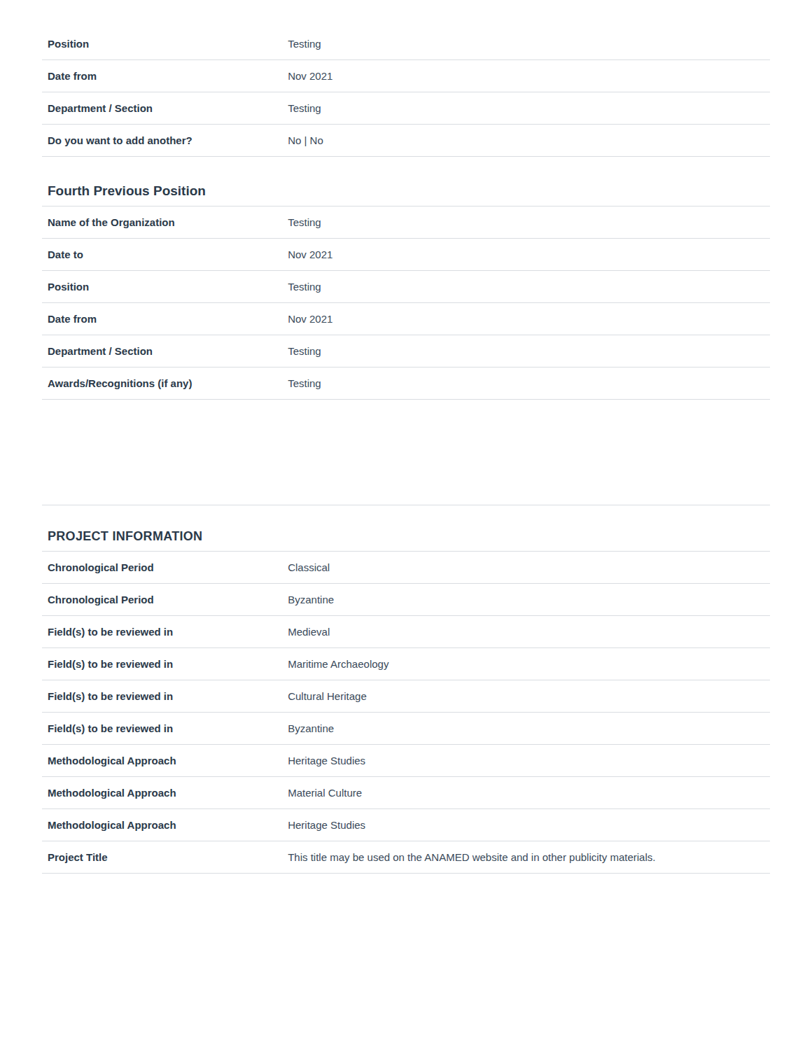| Position | Testing |
| Date from | Nov 2021 |
| Department / Section | Testing |
| Do you want to add another? | No / No |
Fourth Previous Position
| Name of the Organization | Testing |
| Date to | Nov 2021 |
| Position | Testing |
| Date from | Nov 2021 |
| Department / Section | Testing |
| Awards/Recognitions (if any) | Testing |
PROJECT INFORMATION
| Chronological Period | Classical |
| Chronological Period | Byzantine |
| Field(s) to be reviewed in | Medieval |
| Field(s) to be reviewed in | Maritime Archaeology |
| Field(s) to be reviewed in | Cultural Heritage |
| Field(s) to be reviewed in | Byzantine |
| Methodological Approach | Heritage Studies |
| Methodological Approach | Material Culture |
| Methodological Approach | Heritage Studies |
| Project Title | This title may be used on the ANAMED website and in other publicity materials. |